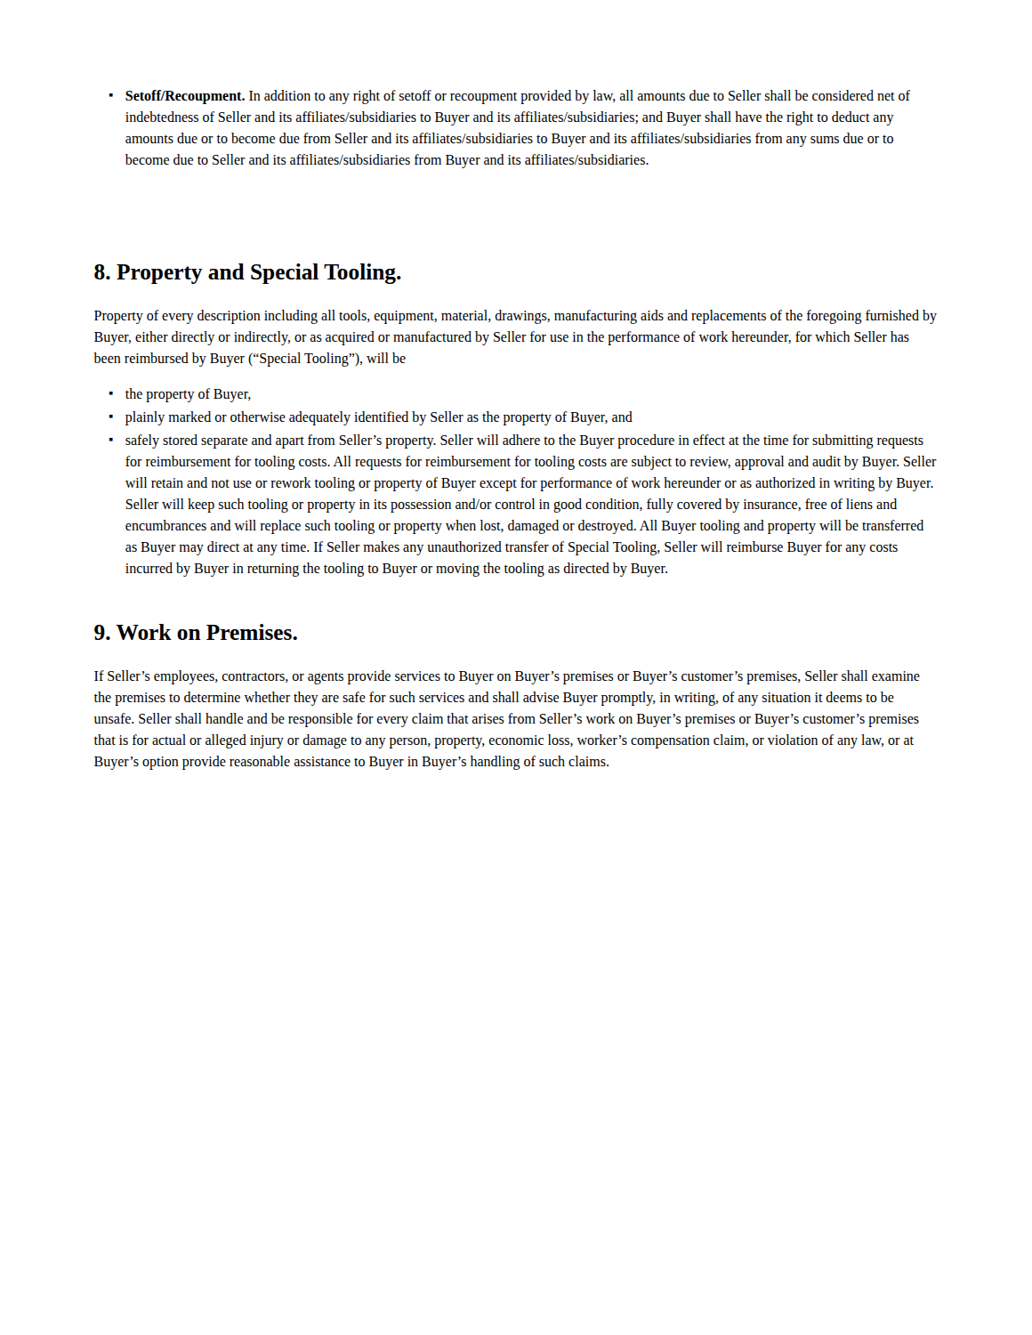Setoff/Recoupment. In addition to any right of setoff or recoupment provided by law, all amounts due to Seller shall be considered net of indebtedness of Seller and its affiliates/subsidiaries to Buyer and its affiliates/subsidiaries; and Buyer shall have the right to deduct any amounts due or to become due from Seller and its affiliates/subsidiaries to Buyer and its affiliates/subsidiaries from any sums due or to become due to Seller and its affiliates/subsidiaries from Buyer and its affiliates/subsidiaries.
8. Property and Special Tooling.
Property of every description including all tools, equipment, material, drawings, manufacturing aids and replacements of the foregoing furnished by Buyer, either directly or indirectly, or as acquired or manufactured by Seller for use in the performance of work hereunder, for which Seller has been reimbursed by Buyer (“Special Tooling”), will be
the property of Buyer,
plainly marked or otherwise adequately identified by Seller as the property of Buyer, and
safely stored separate and apart from Seller’s property. Seller will adhere to the Buyer procedure in effect at the time for submitting requests for reimbursement for tooling costs. All requests for reimbursement for tooling costs are subject to review, approval and audit by Buyer. Seller will retain and not use or rework tooling or property of Buyer except for performance of work hereunder or as authorized in writing by Buyer. Seller will keep such tooling or property in its possession and/or control in good condition, fully covered by insurance, free of liens and encumbrances and will replace such tooling or property when lost, damaged or destroyed. All Buyer tooling and property will be transferred as Buyer may direct at any time. If Seller makes any unauthorized transfer of Special Tooling, Seller will reimburse Buyer for any costs incurred by Buyer in returning the tooling to Buyer or moving the tooling as directed by Buyer.
9. Work on Premises.
If Seller’s employees, contractors, or agents provide services to Buyer on Buyer’s premises or Buyer’s customer’s premises, Seller shall examine the premises to determine whether they are safe for such services and shall advise Buyer promptly, in writing, of any situation it deems to be unsafe. Seller shall handle and be responsible for every claim that arises from Seller’s work on Buyer’s premises or Buyer’s customer’s premises that is for actual or alleged injury or damage to any person, property, economic loss, worker’s compensation claim, or violation of any law, or at Buyer’s option provide reasonable assistance to Buyer in Buyer’s handling of such claims.